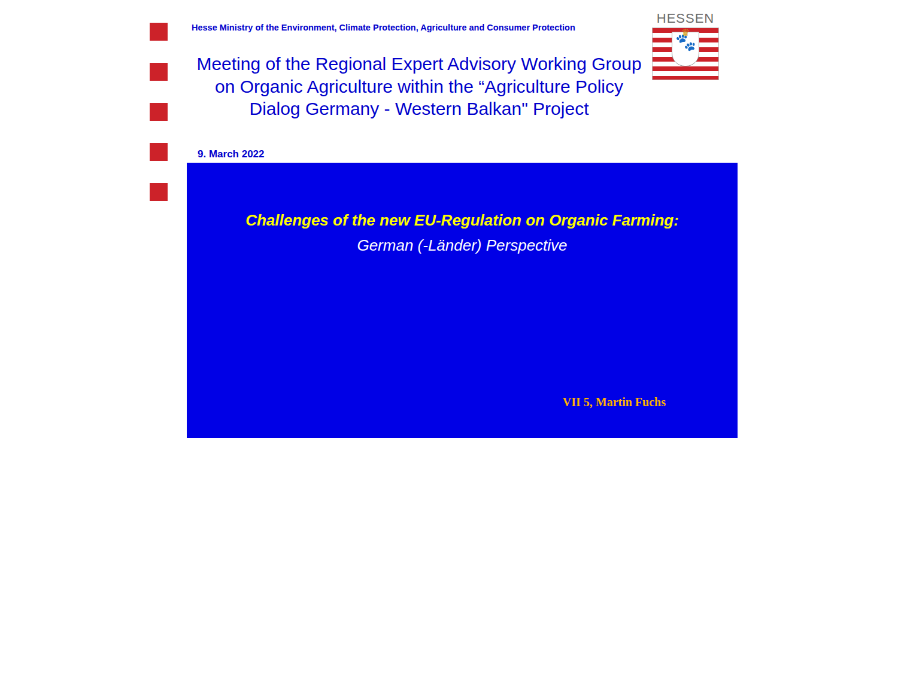HESSEN
🐾
♛
Hesse Ministry of the Environment, Climate Protection, Agriculture and Consumer Protection
Meeting of the Regional Expert Advisory Working Group on Organic Agriculture within the “Agriculture Policy Dialog Germany - Western Balkan" Project
9. March 2022
Challenges of the new EU-Regulation on Organic Farming:
German (-Länder) Perspective
VII 5, Martin Fuchs